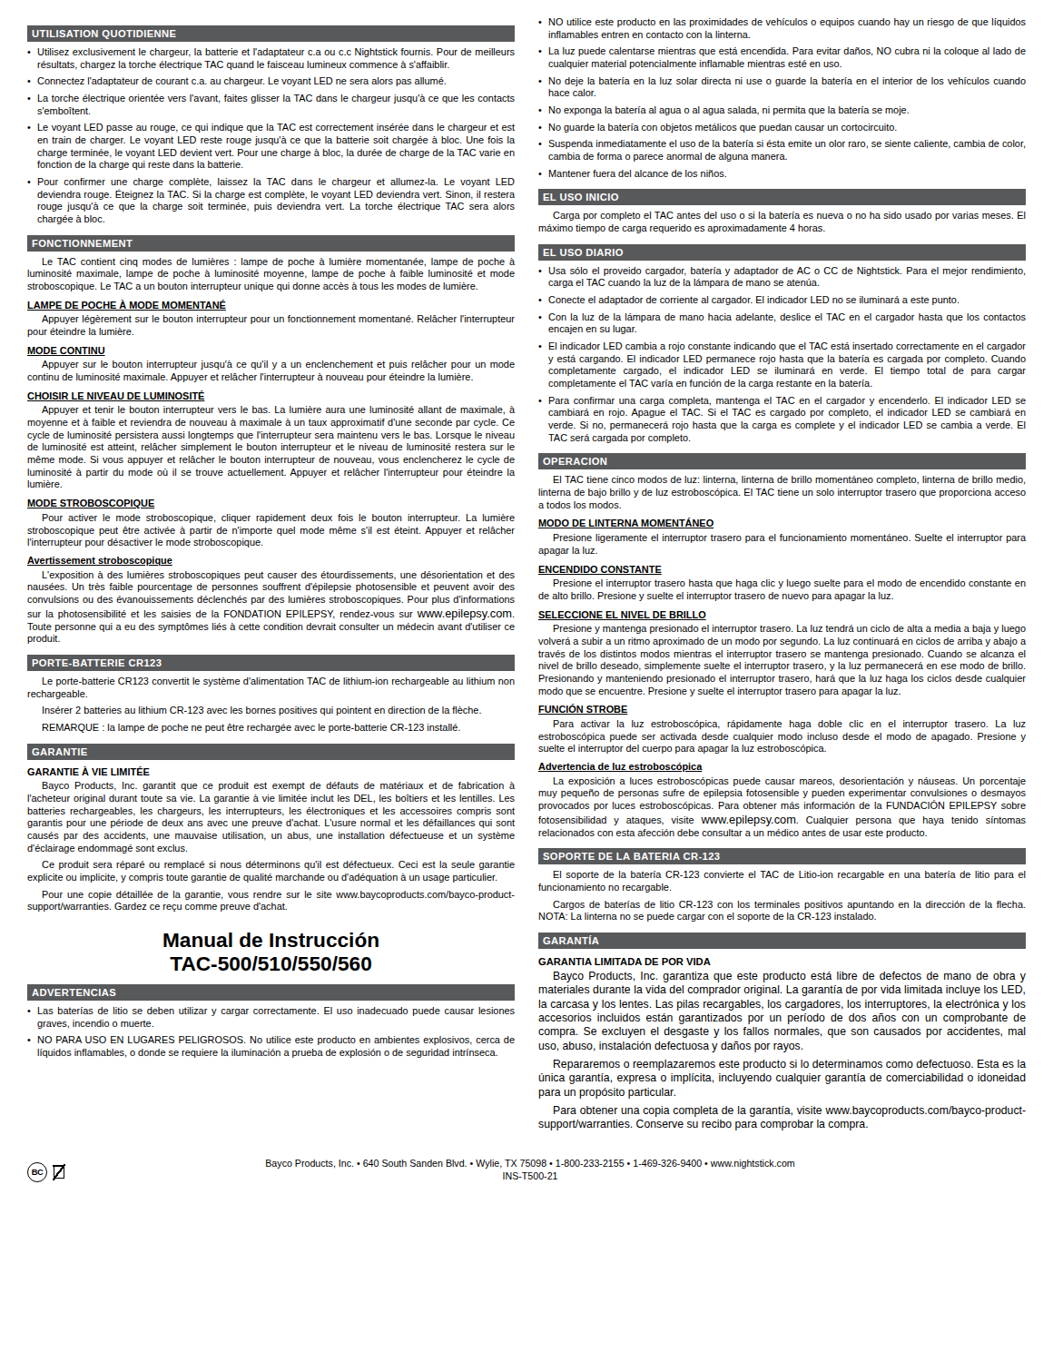Utilisation quotidienne
Utilisez exclusivement le chargeur, la batterie et l'adaptateur c.a ou c.c Nightstick fournis. Pour de meilleurs résultats, chargez la torche électrique TAC quand le faisceau lumineux commence à s'affaiblir.
Connectez l'adaptateur de courant c.a. au chargeur. Le voyant LED ne sera alors pas allumé.
La torche électrique orientée vers l'avant, faites glisser la TAC dans le chargeur jusqu'à ce que les contacts s'emboîtent.
Le voyant LED passe au rouge, ce qui indique que la TAC est correctement insérée dans le chargeur et est en train de charger. Le voyant LED reste rouge jusqu'à ce que la batterie soit chargée à bloc. Une fois la charge terminée, le voyant LED devient vert. Pour une charge à bloc, la durée de charge de la TAC varie en fonction de la charge qui reste dans la batterie.
Pour confirmer une charge complète, laissez la TAC dans le chargeur et allumez-la. Le voyant LED deviendra rouge. Éteignez la TAC. Si la charge est complète, le voyant LED deviendra vert. Sinon, il restera rouge jusqu'à ce que la charge soit terminée, puis deviendra vert. La torche électrique TAC sera alors chargée à bloc.
Fonctionnement
Le TAC contient cinq modes de lumières : lampe de poche à lumière momentanée, lampe de poche à luminosité maximale, lampe de poche à luminosité moyenne, lampe de poche à faible luminosité et mode stroboscopique. Le TAC a un bouton interrupteur unique qui donne accès à tous les modes de lumière.
Lampe de poche à mode momentané
Appuyer légèrement sur le bouton interrupteur pour un fonctionnement momentané. Relâcher l'interrupteur pour éteindre la lumière.
Mode continu
Appuyer sur le bouton interrupteur jusqu'à ce qu'il y a un enclenchement et puis relâcher pour un mode continu de luminosité maximale. Appuyer et relâcher l'interrupteur à nouveau pour éteindre la lumière.
Choisir le niveau de luminosité
Appuyer et tenir le bouton interrupteur vers le bas. La lumière aura une luminosité allant de maximale, à moyenne et à faible et reviendra de nouveau à maximale à un taux approximatif d'une seconde par cycle. Ce cycle de luminosité persistera aussi longtemps que l'interrupteur sera maintenu vers le bas. Lorsque le niveau de luminosité est atteint, relâcher simplement le bouton interrupteur et le niveau de luminosité restera sur le même mode. Si vous appuyer et relâcher le bouton interrupteur de nouveau, vous enclencherez le cycle de luminosité à partir du mode où il se trouve actuellement. Appuyer et relâcher l'interrupteur pour éteindre la lumière.
Mode stroboscopique
Pour activer le mode stroboscopique, cliquer rapidement deux fois le bouton interrupteur. La lumière stroboscopique peut être activée à partir de n'importe quel mode même s'il est éteint. Appuyer et relâcher l'interrupteur pour désactiver le mode stroboscopique.
Avertissement stroboscopique
L'exposition à des lumières stroboscopiques peut causer des étourdissements, une désorientation et des nausées. Un très faible pourcentage de personnes souffrent d'épilepsie photosensible et peuvent avoir des convulsions ou des évanouissements déclenchés par des lumières stroboscopiques. Pour plus d'informations sur la photosensibilité et les saisies de la FONDATION EPILEPSY, rendez-vous sur www.epilepsy.com. Toute personne qui a eu des symptômes liés à cette condition devrait consulter un médecin avant d'utiliser ce produit.
Porte-batterie CR123
Le porte-batterie CR123 convertit le système d'alimentation TAC de lithium-ion rechargeable au lithium non rechargeable.
Insérer 2 batteries au lithium CR-123 avec les bornes positives qui pointent en direction de la flèche.
REMARQUE : la lampe de poche ne peut être rechargée avec le porte-batterie CR-123 installé.
Garantie
Garantie à vie limitée
Bayco Products, Inc. garantit que ce produit est exempt de défauts de matériaux et de fabrication à l'acheteur original durant toute sa vie. La garantie à vie limitée inclut les DEL, les boîtiers et les lentilles. Les batteries rechargeables, les chargeurs, les interrupteurs, les électroniques et les accessoires compris sont garantis pour une période de deux ans avec une preuve d'achat. L'usure normal et les défaillances qui sont causés par des accidents, une mauvaise utilisation, un abus, une installation défectueuse et un système d'éclairage endommagé sont exclus.
Ce produit sera réparé ou remplacé si nous déterminons qu'il est défectueux. Ceci est la seule garantie explicite ou implicite, y compris toute garantie de qualité marchande ou d'adéquation à un usage particulier.
Pour une copie détaillée de la garantie, vous rendre sur le site www.baycoproducts.com/bayco-product-support/warranties. Gardez ce reçu comme preuve d'achat.
Manual de Instrucción
TAC-500/510/550/560
Advertencias
Las baterías de litio se deben utilizar y cargar correctamente. El uso inadecuado puede causar lesiones graves, incendio o muerte.
NO PARA USO EN LUGARES PELIGROSOS. No utilice este producto en ambientes explosivos, cerca de líquidos inflamables, o donde se requiere la iluminación a prueba de explosión o de seguridad intrínseca.
NO utilice este producto en las proximidades de vehículos o equipos cuando hay un riesgo de que líquidos inflamables entren en contacto con la linterna.
La luz puede calentarse mientras que está encendida. Para evitar daños, NO cubra ni la coloque al lado de cualquier material potencialmente inflamable mientras esté en uso.
No deje la batería en la luz solar directa ni use o guarde la batería en el interior de los vehículos cuando hace calor.
No exponga la batería al agua o al agua salada, ni permita que la batería se moje.
No guarde la batería con objetos metálicos que puedan causar un cortocircuito.
Suspenda inmediatamente el uso de la batería si ésta emite un olor raro, se siente caliente, cambia de color, cambia de forma o parece anormal de alguna manera.
Mantener fuera del alcance de los niños.
El uso inicio
Carga por completo el TAC antes del uso o si la batería es nueva o no ha sido usado por varias meses. El máximo tiempo de carga requerido es aproximadamente 4 horas.
El uso diario
Usa sólo el proveido cargador, batería y adaptador de AC o CC de Nightstick. Para el mejor rendimiento, carga el TAC cuando la luz de la lámpara de mano se atenúa.
Conecte el adaptador de corriente al cargador. El indicador LED no se iluminará a este punto.
Con la luz de la lámpara de mano hacia adelante, deslice el TAC en el cargador hasta que los contactos encajen en su lugar.
El indicador LED cambia a rojo constante indicando que el TAC está insertado correctamente en el cargador y está cargando. El indicador LED permanece rojo hasta que la batería es cargada por completo. Cuando completamente cargado, el indicador LED se iluminará en verde. El tiempo total de para cargar completamente el TAC varía en función de la carga restante en la batería.
Para confirmar una carga completa, mantenga el TAC en el cargador y encenderlo. El indicador LED se cambiará en rojo. Apague el TAC. Si el TAC es cargado por completo, el indicador LED se cambiará en verde. Si no, permanecerá rojo hasta que la carga es complete y el indicador LED se cambia a verde. El TAC será cargada por completo.
Operacion
El TAC tiene cinco modos de luz: linterna, linterna de brillo momentáneo completo, linterna de brillo medio, linterna de bajo brillo y de luz estroboscópica. El TAC tiene un solo interruptor trasero que proporciona acceso a todos los modos.
Modo de linterna momentáneo
Presione ligeramente el interruptor trasero para el funcionamiento momentáneo. Suelte el interruptor para apagar la luz.
Encendido constante
Presione el interruptor trasero hasta que haga clic y luego suelte para el modo de encendido constante en de alto brillo. Presione y suelte el interruptor trasero de nuevo para apagar la luz.
Seleccione el nivel de brillo
Presione y mantenga presionado el interruptor trasero. La luz tendrá un ciclo de alta a media a baja y luego volverá a subir a un ritmo aproximado de un modo por segundo. La luz continuará en ciclos de arriba y abajo a través de los distintos modos mientras el interruptor trasero se mantenga presionado. Cuando se alcanza el nivel de brillo deseado, simplemente suelte el interruptor trasero, y la luz permanecerá en ese modo de brillo. Presionando y manteniendo presionado el interruptor trasero, hará que la luz haga los ciclos desde cualquier modo que se encuentre. Presione y suelte el interruptor trasero para apagar la luz.
Función strobe
Para activar la luz estroboscópica, rápidamente haga doble clic en el interruptor trasero. La luz estroboscópica puede ser activada desde cualquier modo incluso desde el modo de apagado. Presione y suelte el interruptor del cuerpo para apagar la luz estroboscópica.
Advertencia de luz estroboscópica
La exposición a luces estroboscópicas puede causar mareos, desorientación y náuseas. Un porcentaje muy pequeño de personas sufre de epilepsia fotosensible y pueden experimentar convulsiones o desmayos provocados por luces estroboscópicas. Para obtener más información de la FUNDACIÓN EPILEPSY sobre fotosensibilidad y ataques, visite www.epilepsy.com. Cualquier persona que haya tenido síntomas relacionados con esta afección debe consultar a un médico antes de usar este producto.
Soporte de la bateria CR-123
El soporte de la batería CR-123 convierte el TAC de Litio-ion recargable en una batería de litio para el funcionamiento no recargable.
Cargos de baterías de litio CR-123 con los terminales positivos apuntando en la dirección de la flecha. NOTA: La linterna no se puede cargar con el soporte de la CR-123 instalado.
Garantía
Garantia limitada de por vida
Bayco Products, Inc. garantiza que este producto está libre de defectos de mano de obra y materiales durante la vida del comprador original. La garantía de por vida limitada incluye los LED, la carcasa y los lentes. Las pilas recargables, los cargadores, los interruptores, la electrónica y los accesorios incluidos están garantizados por un período de dos años con un comprobante de compra. Se excluyen el desgaste y los fallos normales, que son causados por accidentes, mal uso, abuso, instalación defectuosa y daños por rayos.
Repararemos o reemplazaremos este producto si lo determinamos como defectuoso. Esta es la única garantía, expresa o implícita, incluyendo cualquier garantía de comerciabilidad o idoneidad para un propósito particular.
Para obtener una copia completa de la garantía, visite www.baycoproducts.com/bayco-product-support/warranties. Conserve su recibo para comprobar la compra.
BC
Bayco Products, Inc. • 640 South Sanden Blvd. • Wylie, TX 75098 • 1-800-233-2155 • 1-469-326-9400 • www.nightstick.com
INS-T500-21